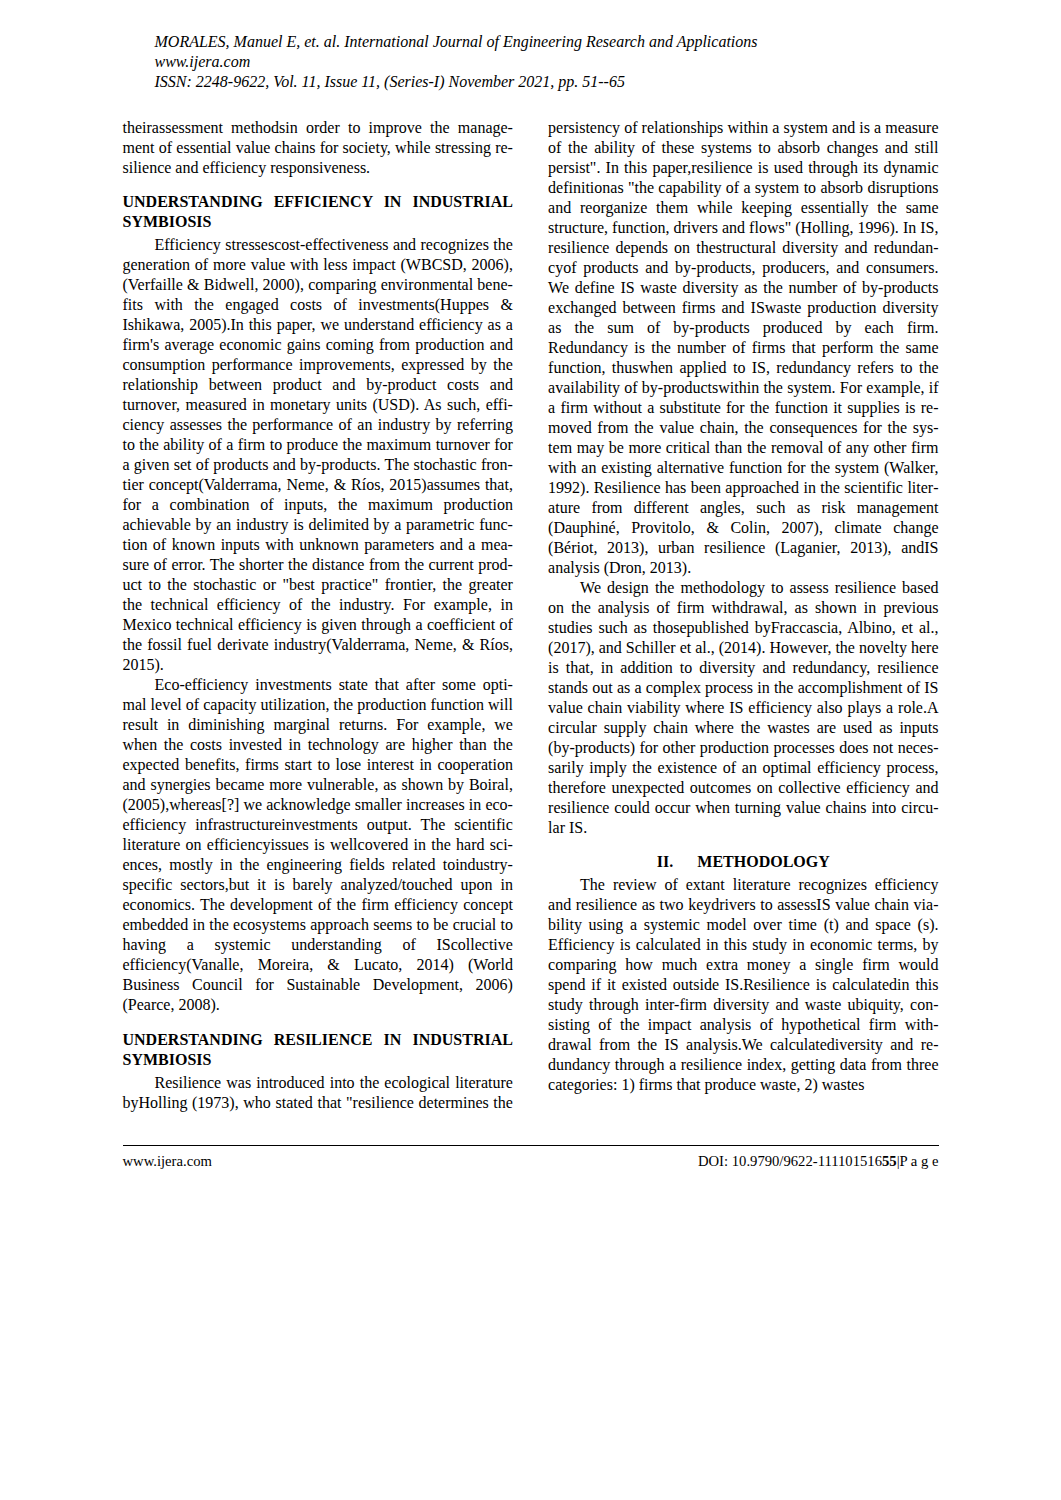MORALES, Manuel E, et. al. International Journal of Engineering Research and Applications
www.ijera.com
ISSN: 2248-9622, Vol. 11, Issue 11, (Series-I) November 2021, pp. 51--65
theirassessment methodsin order to improve the management of essential value chains for society, while stressing resilience and efficiency responsiveness.
Understanding efficiency in industrial symbiosis
Efficiency stressescost-effectiveness and recognizes the generation of more value with less impact (WBCSD, 2006),(Verfaille & Bidwell, 2000), comparing environmental benefits with the engaged costs of investments(Huppes & Ishikawa, 2005).In this paper, we understand efficiency as a firm's average economic gains coming from production and consumption performance improvements, expressed by the relationship between product and by-product costs and turnover, measured in monetary units (USD). As such, efficiency assesses the performance of an industry by referring to the ability of a firm to produce the maximum turnover for a given set of products and by-products. The stochastic frontier concept(Valderrama, Neme, & Ríos, 2015)assumes that, for a combination of inputs, the maximum production achievable by an industry is delimited by a parametric function of known inputs with unknown parameters and a measure of error. The shorter the distance from the current product to the stochastic or "best practice" frontier, the greater the technical efficiency of the industry. For example, in Mexico technical efficiency is given through a coefficient of the fossil fuel derivate industry(Valderrama, Neme, & Ríos, 2015).
Eco-efficiency investments state that after some optimal level of capacity utilization, the production function will result in diminishing marginal returns. For example, we when the costs invested in technology are higher than the expected benefits, firms start to lose interest in cooperation and synergies became more vulnerable, as shown by Boiral, (2005),whereas[?] we acknowledge smaller increases in eco-efficiency infrastructureinvestments output. The scientific literature on efficiencyissues is wellcovered in the hard sciences, mostly in the engineering fields related toindustry-specific sectors,but it is barely analyzed/touched upon in economics. The development of the firm efficiency concept embedded in the ecosystems approach seems to be crucial to having a systemic understanding of IScollective efficiency(Vanalle, Moreira, & Lucato, 2014) (World Business Council for Sustainable Development, 2006) (Pearce, 2008).
Understanding resilience in industrial symbiosis
Resilience was introduced into the ecological literature byHolling (1973), who stated that "resilience determines the persistency of relationships within a system and is a measure of the ability of these systems to absorb changes and still persist". In this paper,resilience is used through its dynamic definitionas "the capability of a system to absorb disruptions and reorganize them while keeping essentially the same structure, function, drivers and flows" (Holling, 1996). In IS, resilience depends on thestructural diversity and redundancyof products and by-products, producers, and consumers. We define IS waste diversity as the number of by-products exchanged between firms and ISwaste production diversity as the sum of by-products produced by each firm. Redundancy is the number of firms that perform the same function, thuswhen applied to IS, redundancy refers to the availability of by-productswithin the system. For example, if a firm without a substitute for the function it supplies is removed from the value chain, the consequences for the system may be more critical than the removal of any other firm with an existing alternative function for the system (Walker, 1992). Resilience has been approached in the scientific literature from different angles, such as risk management (Dauphiné, Provitolo, & Colin, 2007), climate change (Bériot, 2013), urban resilience (Laganier, 2013), andIS analysis (Dron, 2013).
We design the methodology to assess resilience based on the analysis of firm withdrawal, as shown in previous studies such as thosepublished byFraccascia, Albino, et al., (2017), and Schiller et al., (2014). However, the novelty here is that, in addition to diversity and redundancy, resilience stands out as a complex process in the accomplishment of IS value chain viability where IS efficiency also plays a role.A circular supply chain where the wastes are used as inputs (by-products) for other production processes does not necessarily imply the existence of an optimal efficiency process, therefore unexpected outcomes on collective efficiency and resilience could occur when turning value chains into circular IS.
II. Methodology
The review of extant literature recognizes efficiency and resilience as two keydrivers to assessIS value chain viability using a systemic model over time (t) and space (s). Efficiency is calculated in this study in economic terms, by comparing how much extra money a single firm would spend if it existed outside IS.Resilience is calculatedin this study through inter-firm diversity and waste ubiquity, consisting of the impact analysis of hypothetical firm withdrawal from the IS analysis.We calculatediversity and redundancy through a resilience index, getting data from three categories: 1) firms that produce waste, 2) wastes
www.ijera.com DOI: 10.9790/9622-11110151655|P a g e